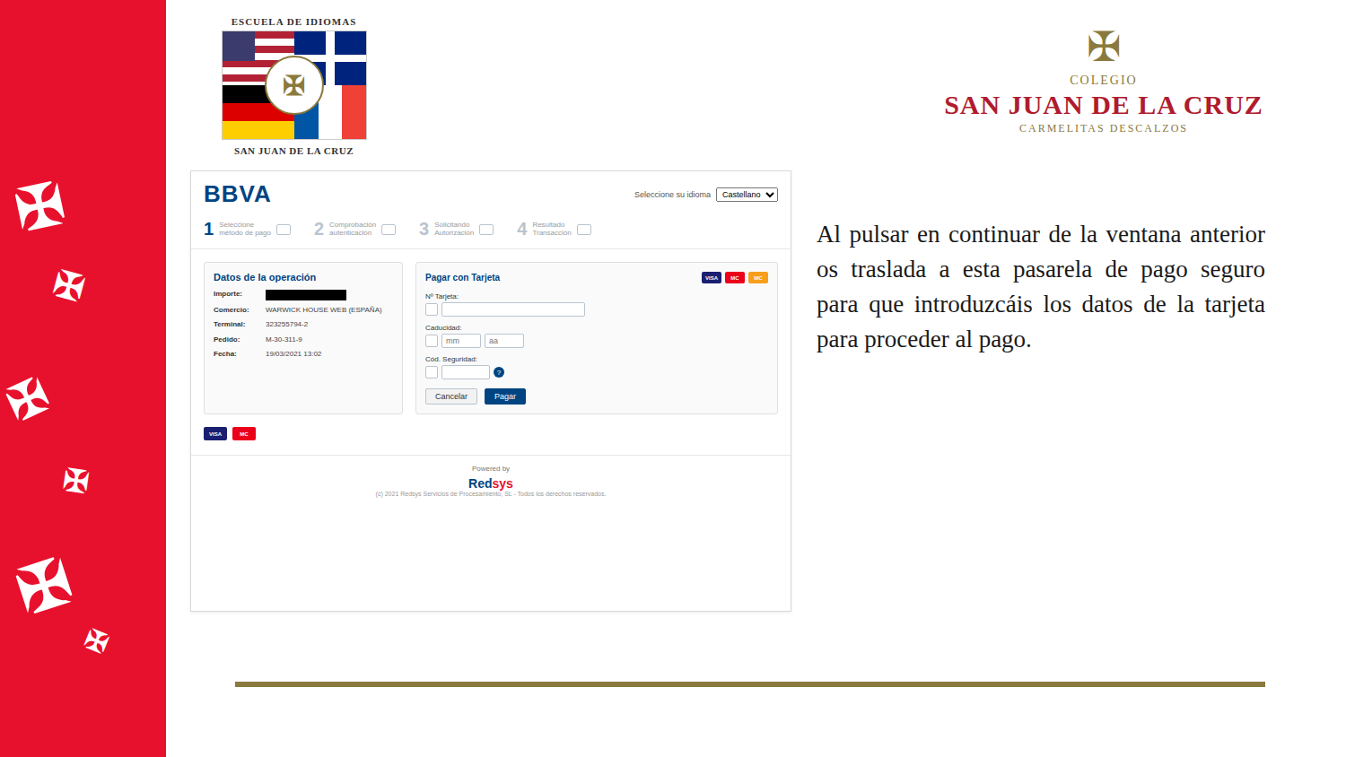✠ ✠ ✠ ✠ ✠ ✠
ESCUELA DE IDIOMAS
✠
SAN JUAN DE LA CRUZ
✠
COLEGIO
SAN JUAN DE LA CRUZ
CARMELITAS DESCALZOS
BBVA
Seleccione su idioma Castellano
1 Seleccione
método de pago
2 Comprobación
autenticación
3 Solicitando
Autorización
4 Resultado
Transacción
Datos de la operación
Importe:
Comercio: WARWICK HOUSE WEB (ESPAÑA)
Terminal: 323255794-2
Pedido: M-30-311-9
Fecha: 19/03/2021 13:02
Pagar con Tarjeta VISA MC MC
Nº Tarjeta:
Caducidad:
Cód. Seguridad:
?
Cancelar Pagar
VISA MC
Powered by
Redsys
(c) 2021 Redsys Servicios de Procesamiento, SL - Todos los derechos reservados.
Al pulsar en continuar de la ventana anterior os traslada a esta pasarela de pago seguro para que introduzcáis los datos de la tarjeta para proceder al pago.